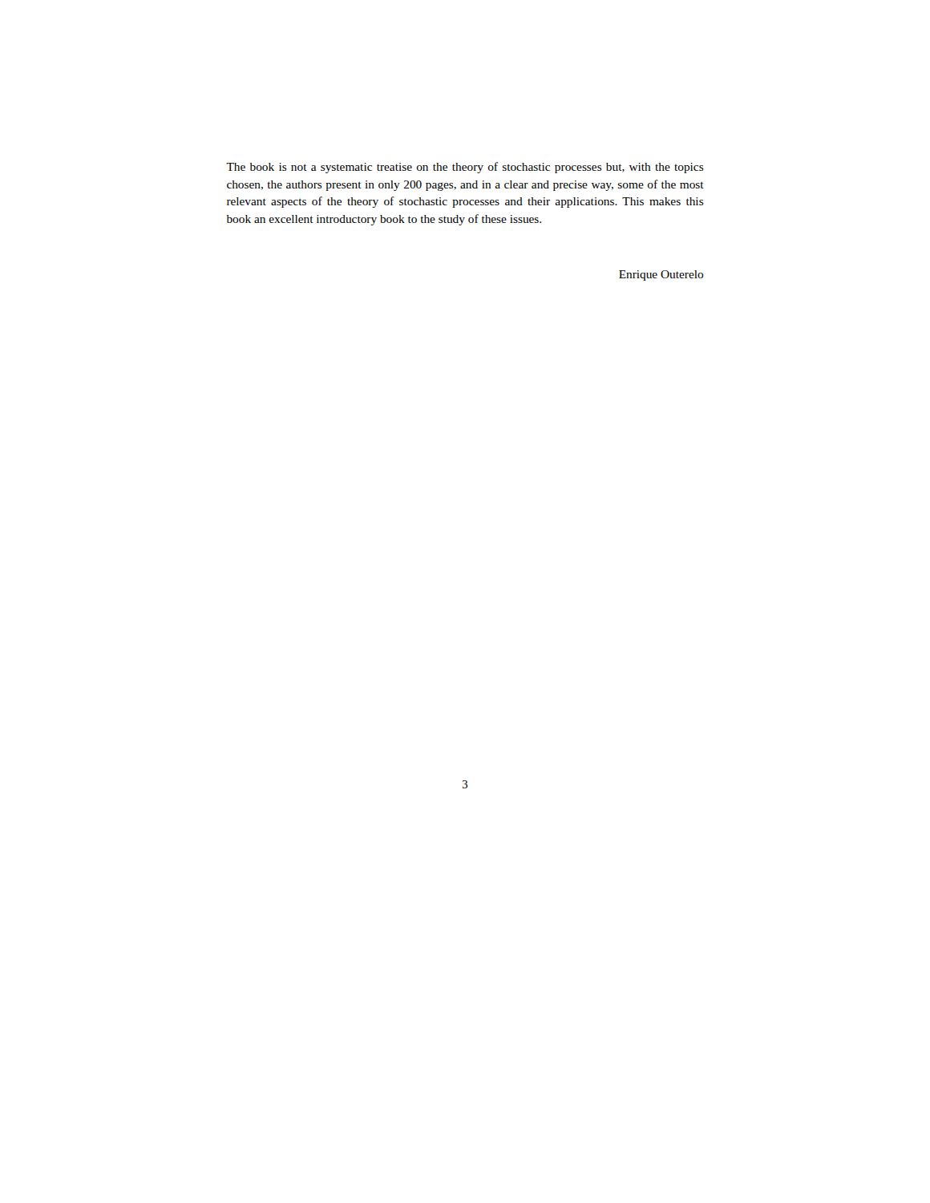The book is not a systematic treatise on the theory of stochastic processes but, with the topics chosen, the authors present in only 200 pages, and in a clear and precise way, some of the most relevant aspects of the theory of stochastic processes and their applications. This makes this book an excellent introductory book to the study of these issues.
Enrique Outerelo
3